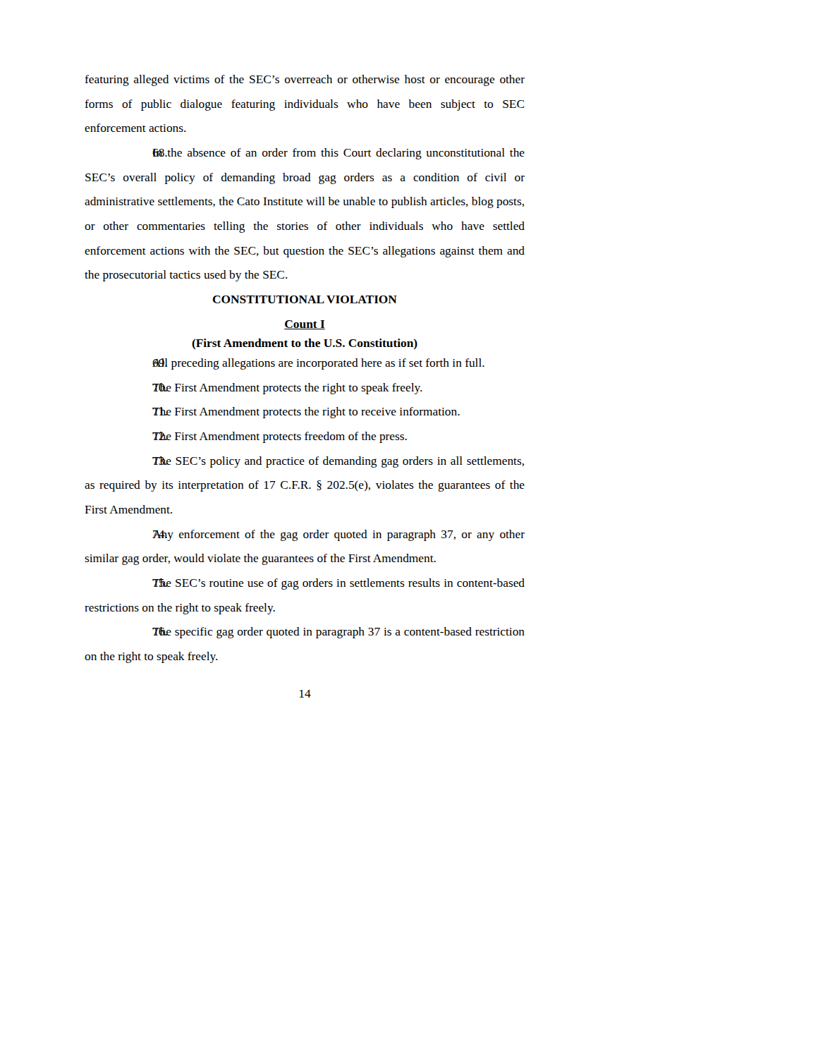featuring alleged victims of the SEC’s overreach or otherwise host or encourage other forms of public dialogue featuring individuals who have been subject to SEC enforcement actions.
68. In the absence of an order from this Court declaring unconstitutional the SEC’s overall policy of demanding broad gag orders as a condition of civil or administrative settlements, the Cato Institute will be unable to publish articles, blog posts, or other commentaries telling the stories of other individuals who have settled enforcement actions with the SEC, but question the SEC’s allegations against them and the prosecutorial tactics used by the SEC.
CONSTITUTIONAL VIOLATION
Count I
(First Amendment to the U.S. Constitution)
69. All preceding allegations are incorporated here as if set forth in full.
70. The First Amendment protects the right to speak freely.
71. The First Amendment protects the right to receive information.
72. The First Amendment protects freedom of the press.
73. The SEC’s policy and practice of demanding gag orders in all settlements, as required by its interpretation of 17 C.F.R. § 202.5(e), violates the guarantees of the First Amendment.
74. Any enforcement of the gag order quoted in paragraph 37, or any other similar gag order, would violate the guarantees of the First Amendment.
75. The SEC’s routine use of gag orders in settlements results in content-based restrictions on the right to speak freely.
76. The specific gag order quoted in paragraph 37 is a content-based restriction on the right to speak freely.
14